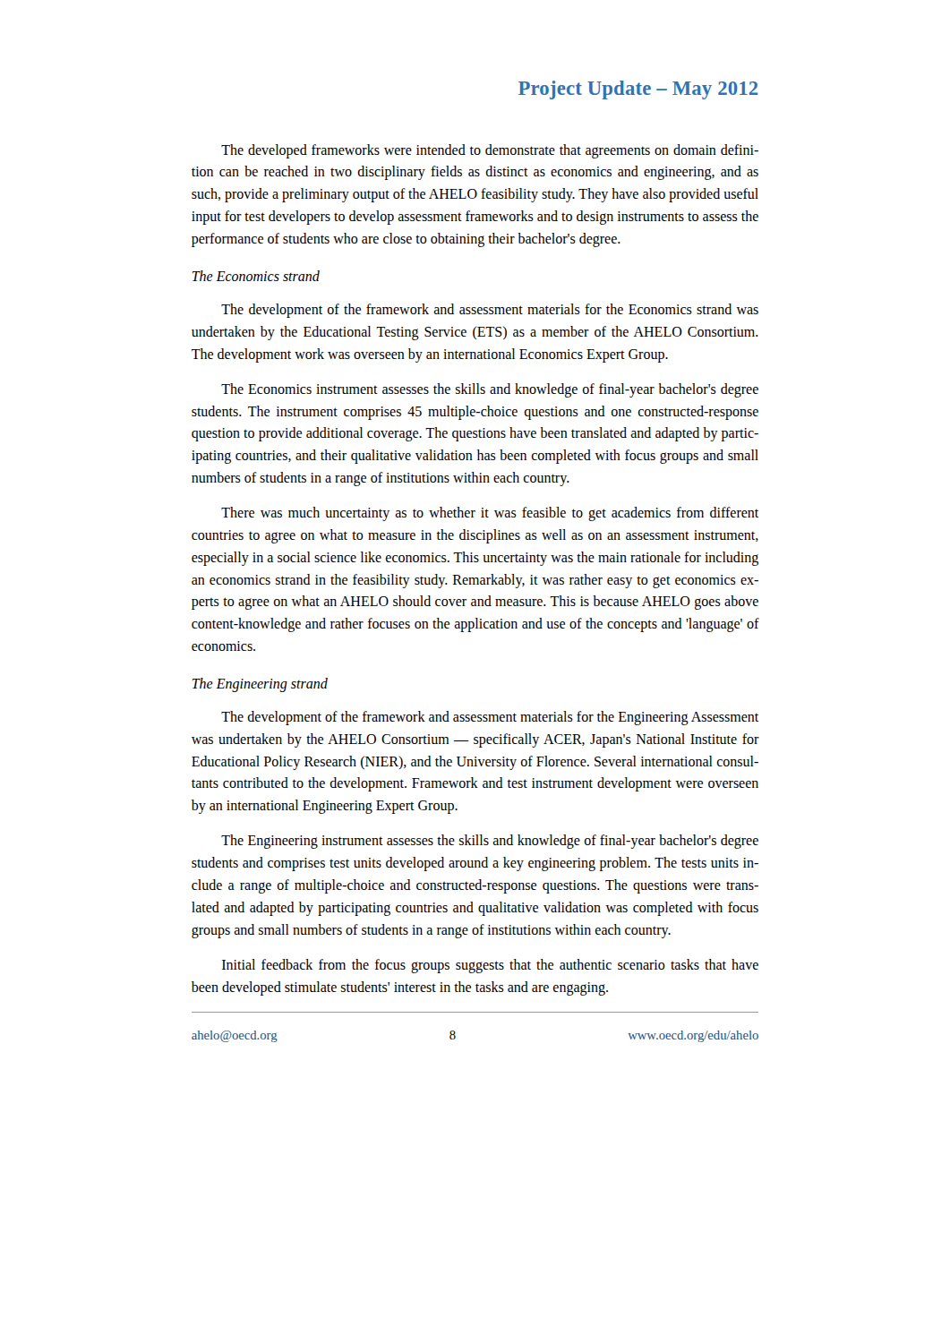Project Update – May 2012
The developed frameworks were intended to demonstrate that agreements on domain definition can be reached in two disciplinary fields as distinct as economics and engineering, and as such, provide a preliminary output of the AHELO feasibility study. They have also provided useful input for test developers to develop assessment frameworks and to design instruments to assess the performance of students who are close to obtaining their bachelor's degree.
The Economics strand
The development of the framework and assessment materials for the Economics strand was undertaken by the Educational Testing Service (ETS) as a member of the AHELO Consortium. The development work was overseen by an international Economics Expert Group.
The Economics instrument assesses the skills and knowledge of final-year bachelor's degree students. The instrument comprises 45 multiple-choice questions and one constructed-response question to provide additional coverage. The questions have been translated and adapted by participating countries, and their qualitative validation has been completed with focus groups and small numbers of students in a range of institutions within each country.
There was much uncertainty as to whether it was feasible to get academics from different countries to agree on what to measure in the disciplines as well as on an assessment instrument, especially in a social science like economics. This uncertainty was the main rationale for including an economics strand in the feasibility study. Remarkably, it was rather easy to get economics experts to agree on what an AHELO should cover and measure. This is because AHELO goes above content-knowledge and rather focuses on the application and use of the concepts and 'language' of economics.
The Engineering strand
The development of the framework and assessment materials for the Engineering Assessment was undertaken by the AHELO Consortium — specifically ACER, Japan's National Institute for Educational Policy Research (NIER), and the University of Florence. Several international consultants contributed to the development. Framework and test instrument development were overseen by an international Engineering Expert Group.
The Engineering instrument assesses the skills and knowledge of final-year bachelor's degree students and comprises test units developed around a key engineering problem. The tests units include a range of multiple-choice and constructed-response questions. The questions were translated and adapted by participating countries and qualitative validation was completed with focus groups and small numbers of students in a range of institutions within each country.
Initial feedback from the focus groups suggests that the authentic scenario tasks that have been developed stimulate students' interest in the tasks and are engaging.
ahelo@oecd.org
8
www.oecd.org/edu/ahelo